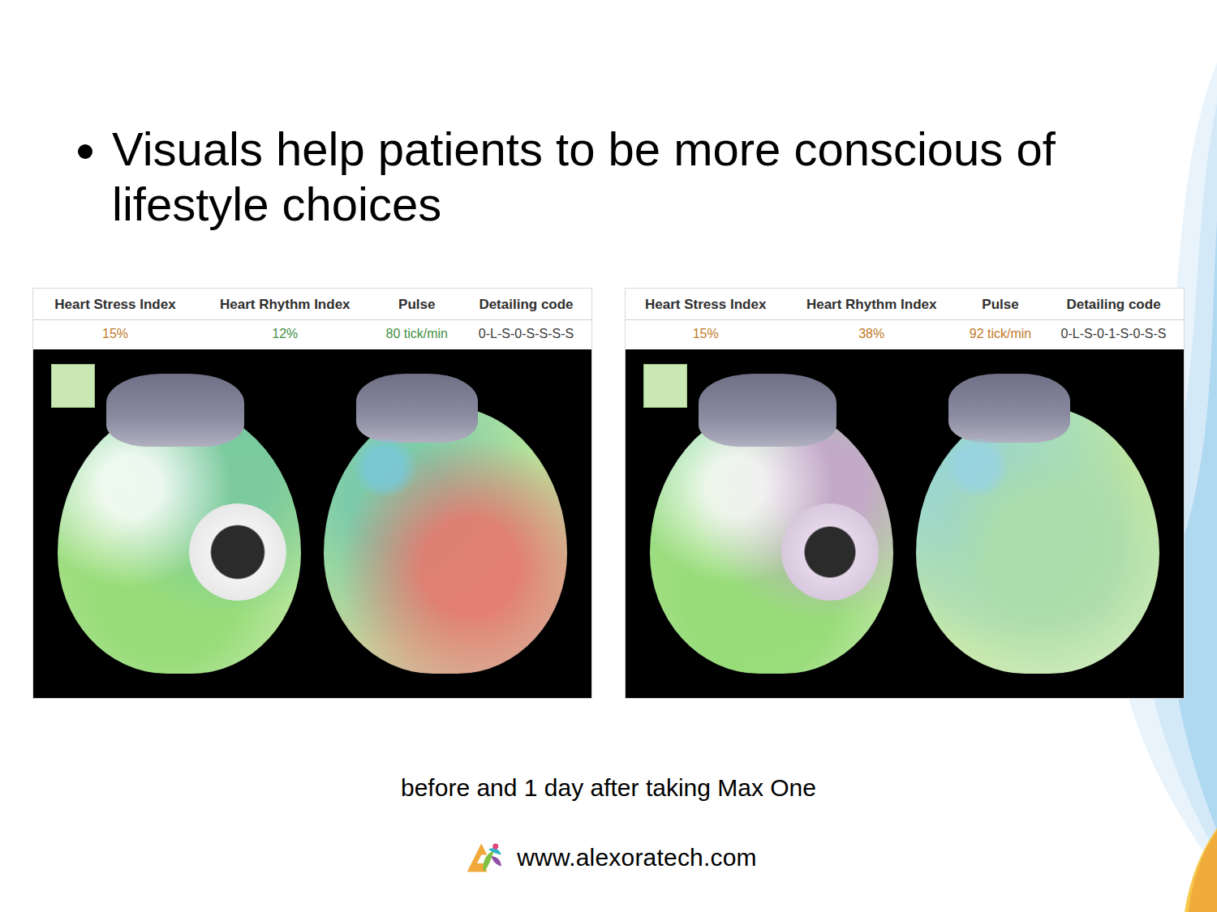Visuals help patients to be more conscious of lifestyle choices
| Heart Stress Index | Heart Rhythm Index | Pulse | Detailing code |
| --- | --- | --- | --- |
| 15% | 12% | 80 tick/min | 0-L-S-0-S-S-S-S |
| Heart Stress Index | Heart Rhythm Index | Pulse | Detailing code |
| --- | --- | --- | --- |
| 15% | 38% | 92 tick/min | 0-L-S-0-1-S-0-S-S |
before and 1 day after taking Max One
www.alexoratech.com